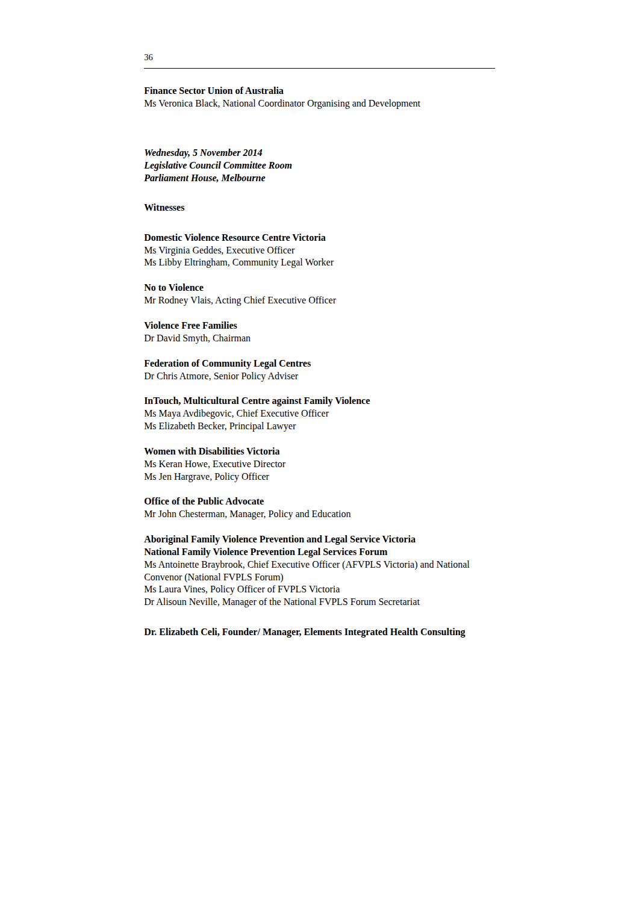36
Finance Sector Union of Australia
Ms Veronica Black, National Coordinator Organising and Development
Wednesday, 5 November 2014
Legislative Council Committee Room
Parliament House, Melbourne
Witnesses
Domestic Violence Resource Centre Victoria
Ms Virginia Geddes, Executive Officer
Ms Libby Eltringham, Community Legal Worker
No to Violence
Mr Rodney Vlais, Acting Chief Executive Officer
Violence Free Families
Dr David Smyth, Chairman
Federation of Community Legal Centres
Dr Chris Atmore, Senior Policy Adviser
InTouch, Multicultural Centre against Family Violence
Ms Maya Avdibegovic, Chief Executive Officer
Ms Elizabeth Becker, Principal Lawyer
Women with Disabilities Victoria
Ms Keran Howe, Executive Director
Ms Jen Hargrave, Policy Officer
Office of the Public Advocate
Mr John Chesterman, Manager, Policy and Education
Aboriginal Family Violence Prevention and Legal Service Victoria
National Family Violence Prevention Legal Services Forum
Ms Antoinette Braybrook, Chief Executive Officer (AFVPLS Victoria) and National Convenor (National FVPLS Forum)
Ms Laura Vines, Policy Officer of FVPLS Victoria
Dr Alisoun Neville, Manager of the National FVPLS Forum Secretariat
Dr. Elizabeth Celi, Founder/ Manager, Elements Integrated Health Consulting